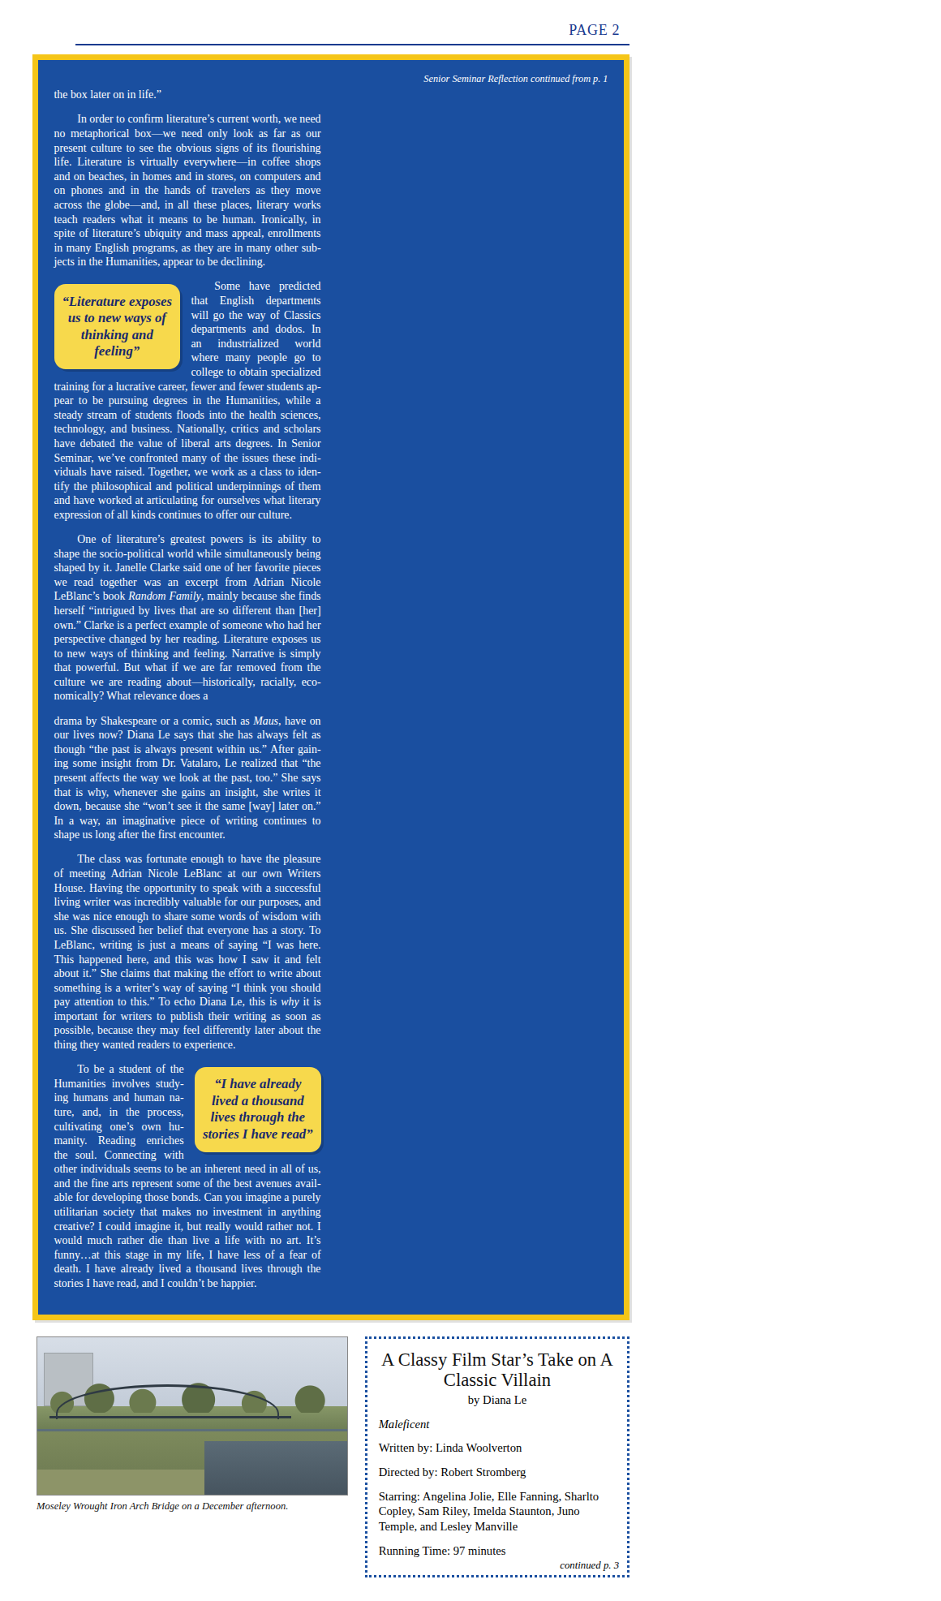PAGE 2
Senior Seminar Reflection continued from p. 1
the box later on in life.”
In order to confirm literature’s current worth, we need no metaphorical box—we need only look as far as our present culture to see the obvious signs of its flourishing life. Literature is virtually everywhere—in coffee shops and on beaches, in homes and in stores, on computers and on phones and in the hands of travelers as they move across the globe—and, in all these places, literary works teach readers what it means to be human. Ironically, in spite of literature’s ubiquity and mass appeal, enrollments in many English programs, as they are in many other subjects in the Humanities, appear to be declining.
“Literature exposes us to new ways of thinking and feeling”
Some have predicted that English departments will go the way of Classics departments and dodos. In an industrialized world where many people go to college to obtain specialized training for a lucrative career, fewer and fewer students appear to be pursuing degrees in the Humanities, while a steady stream of students floods into the health sciences, technology, and business. Nationally, critics and scholars have debated the value of liberal arts degrees. In Senior Seminar, we’ve confronted many of the issues these individuals have raised. Together, we work as a class to identify the philosophical and political underpinnings of them and have worked at articulating for ourselves what literary expression of all kinds continues to offer our culture.
One of literature’s greatest powers is its ability to shape the socio-political world while simultaneously being shaped by it. Janelle Clarke said one of her favorite pieces we read together was an excerpt from Adrian Nicole LeBlanc’s book Random Family, mainly because she finds herself “intrigued by lives that are so different than [her] own.” Clarke is a perfect example of someone who had her perspective changed by her reading. Literature exposes us to new ways of thinking and feeling. Narrative is simply that powerful. But what if we are far removed from the culture we are reading about—historically, racially, economically? What relevance does a
drama by Shakespeare or a comic, such as Maus, have on our lives now? Diana Le says that she has always felt as though “the past is always present within us.” After gaining some insight from Dr. Vatalaro, Le realized that “the present affects the way we look at the past, too.” She says that is why, whenever she gains an insight, she writes it down, because she “won’t see it the same [way] later on.” In a way, an imaginative piece of writing continues to shape us long after the first encounter.
The class was fortunate enough to have the pleasure of meeting Adrian Nicole LeBlanc at our own Writers House. Having the opportunity to speak with a successful living writer was incredibly valuable for our purposes, and she was nice enough to share some words of wisdom with us. She discussed her belief that everyone has a story. To LeBlanc, writing is just a means of saying “I was here. This happened here, and this was how I saw it and felt about it.” She claims that making the effort to write about something is a writer’s way of saying “I think you should pay attention to this.” To echo Diana Le, this is why it is important for writers to publish their writing as soon as possible, because they may feel differently later about the thing they wanted readers to experience.
“I have already lived a thousand lives through the stories I have read”
To be a student of the Humanities involves studying humans and human nature, and, in the process, cultivating one’s own humanity. Reading enriches the soul. Connecting with other individuals seems to be an inherent need in all of us, and the fine arts represent some of the best avenues available for developing those bonds. Can you imagine a purely utilitarian society that makes no investment in anything creative? I could imagine it, but really would rather not. I would much rather die than live a life with no art. It’s funny…at this stage in my life, I have less of a fear of death. I have already lived a thousand lives through the stories I have read, and I couldn’t be happier.
Moseley Wrought Iron Arch Bridge on a December afternoon.
A Classy Film Star’s Take on A
Classic Villain
by Diana Le
Maleficent
Written by: Linda Woolverton
Directed by: Robert Stromberg
Starring: Angelina Jolie, Elle Fanning, Sharlto Copley, Sam Riley, Imelda Staunton, Juno Temple, and Lesley Manville
Running Time: 97 minutes
continued p. 3